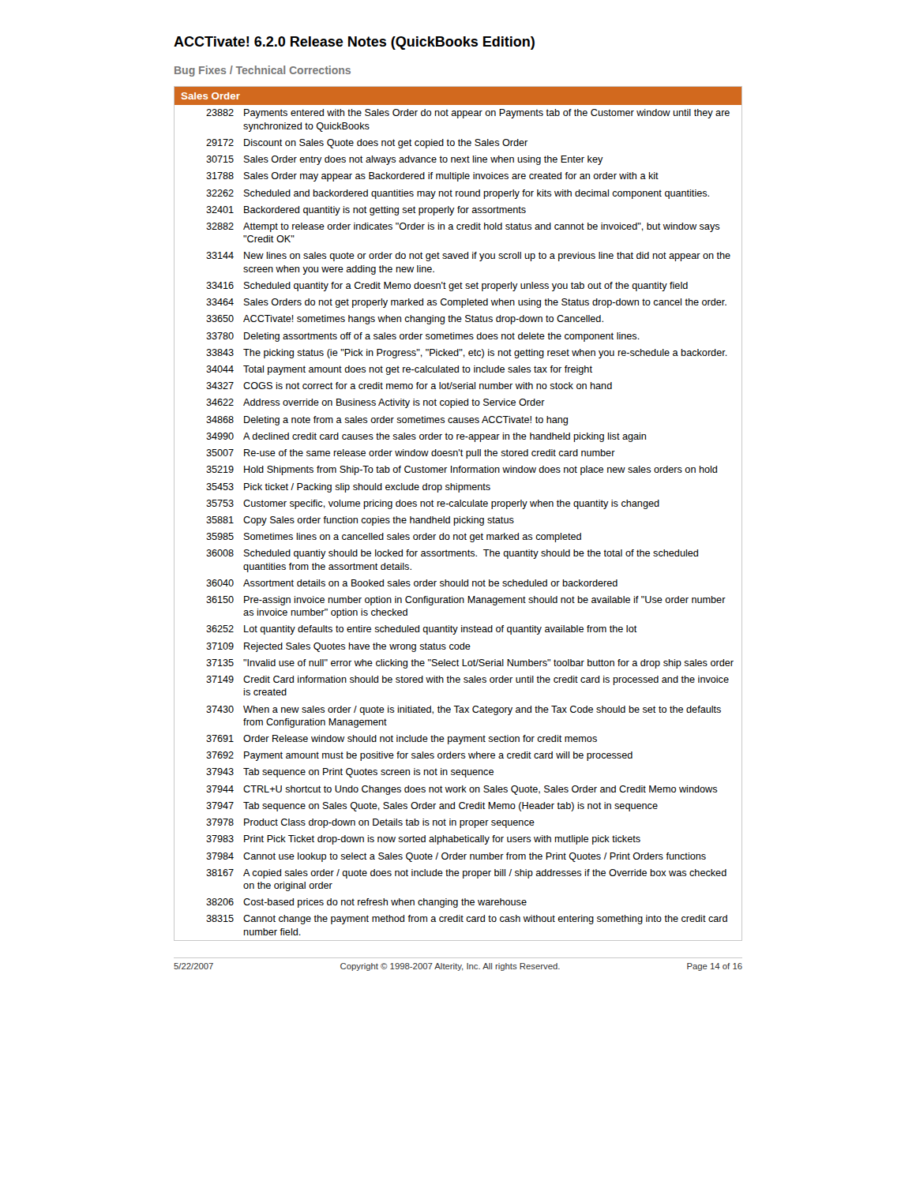ACCTivate! 6.2.0 Release Notes (QuickBooks Edition)
Bug Fixes / Technical Corrections
| Sales Order |
| --- |
| 23882 | Payments entered with the Sales Order do not appear on Payments tab of the Customer window until they are synchronized to QuickBooks |
| 29172 | Discount on Sales Quote does not get copied to the Sales Order |
| 30715 | Sales Order entry does not always advance to next line when using the Enter key |
| 31788 | Sales Order may appear as Backordered if multiple invoices are created for an order with a kit |
| 32262 | Scheduled and backordered quantities may not round properly for kits with decimal component quantities. |
| 32401 | Backordered quantitiy is not getting set properly for assortments |
| 32882 | Attempt to release order indicates "Order is in a credit hold status and cannot be invoiced", but window says "Credit OK" |
| 33144 | New lines on sales quote or order do not get saved if you scroll up to a previous line that did not appear on the screen when you were adding the new line. |
| 33416 | Scheduled quantity for a Credit Memo doesn't get set properly unless you tab out of the quantity field |
| 33464 | Sales Orders do not get properly marked as Completed when using the Status drop-down to cancel the order. |
| 33650 | ACCTivate! sometimes hangs when changing the Status drop-down to Cancelled. |
| 33780 | Deleting assortments off of a sales order sometimes does not delete the component lines. |
| 33843 | The picking status (ie "Pick in Progress", "Picked", etc) is not getting reset when you re-schedule a backorder. |
| 34044 | Total payment amount does not get re-calculated to include sales tax for freight |
| 34327 | COGS is not correct for a credit memo for a lot/serial number with no stock on hand |
| 34622 | Address override on Business Activity is not copied to Service Order |
| 34868 | Deleting a note from a sales order sometimes causes ACCTivate! to hang |
| 34990 | A declined credit card causes the sales order to re-appear in the handheld picking list again |
| 35007 | Re-use of the same release order window doesn't pull the stored credit card number |
| 35219 | Hold Shipments from Ship-To tab of Customer Information window does not place new sales orders on hold |
| 35453 | Pick ticket / Packing slip should exclude drop shipments |
| 35753 | Customer specific, volume pricing does not re-calculate properly when the quantity is changed |
| 35881 | Copy Sales order function copies the handheld picking status |
| 35985 | Sometimes lines on a cancelled sales order do not get marked as completed |
| 36008 | Scheduled quantiy should be locked for assortments. The quantity should be the total of the scheduled quantities from the assortment details. |
| 36040 | Assortment details on a Booked sales order should not be scheduled or backordered |
| 36150 | Pre-assign invoice number option in Configuration Management should not be available if "Use order number as invoice number" option is checked |
| 36252 | Lot quantity defaults to entire scheduled quantity instead of quantity available from the lot |
| 37109 | Rejected Sales Quotes have the wrong status code |
| 37135 | "Invalid use of null" error whe clicking the "Select Lot/Serial Numbers" toolbar button for a drop ship sales order |
| 37149 | Credit Card information should be stored with the sales order until the credit card is processed and the invoice is created |
| 37430 | When a new sales order / quote is initiated, the Tax Category and the Tax Code should be set to the defaults from Configuration Management |
| 37691 | Order Release window should not include the payment section for credit memos |
| 37692 | Payment amount must be positive for sales orders where a credit card will be processed |
| 37943 | Tab sequence on Print Quotes screen is not in sequence |
| 37944 | CTRL+U shortcut to Undo Changes does not work on Sales Quote, Sales Order and Credit Memo windows |
| 37947 | Tab sequence on Sales Quote, Sales Order and Credit Memo (Header tab) is not in sequence |
| 37978 | Product Class drop-down on Details tab is not in proper sequence |
| 37983 | Print Pick Ticket drop-down is now sorted alphabetically for users with mutliple pick tickets |
| 37984 | Cannot use lookup to select a Sales Quote / Order number from the Print Quotes / Print Orders functions |
| 38167 | A copied sales order / quote does not include the proper bill / ship addresses if the Override box was checked on the original order |
| 38206 | Cost-based prices do not refresh when changing the warehouse |
| 38315 | Cannot change the payment method from a credit card to cash without entering something into the credit card number field. |
5/22/2007
Copyright © 1998-2007 Alterity, Inc. All rights Reserved.
Page 14 of 16